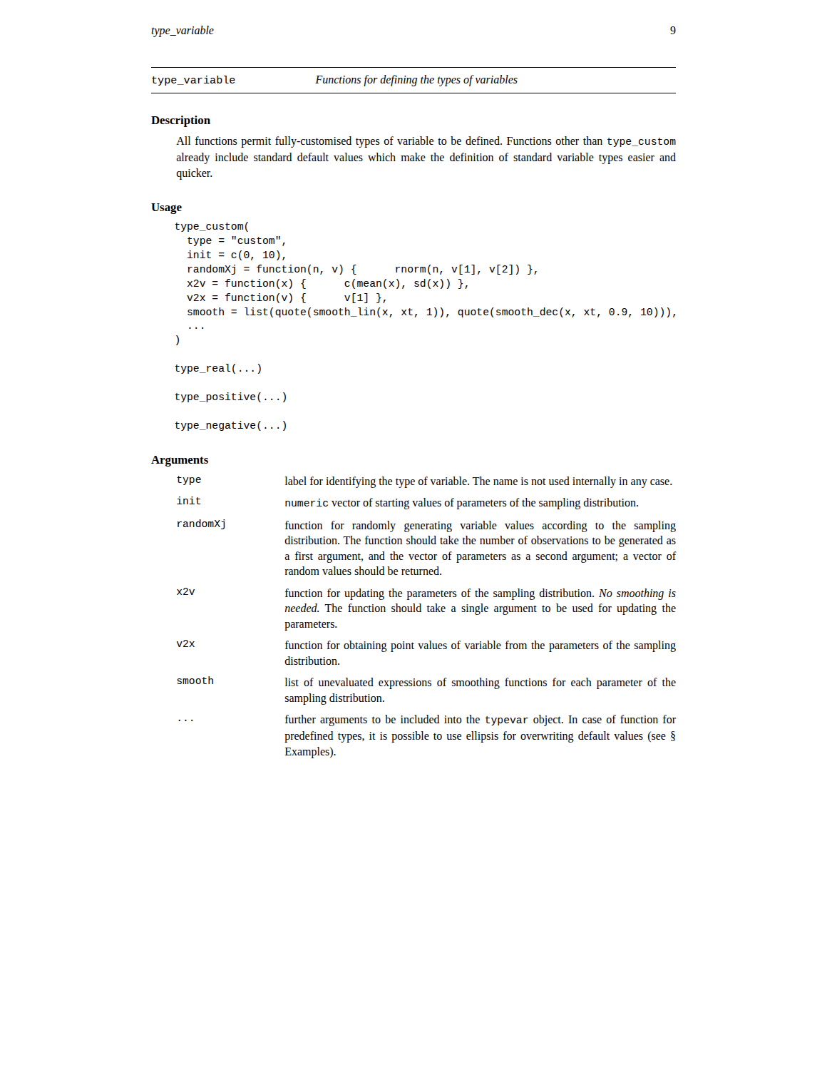type_variable 9
type_variable Functions for defining the types of variables
Description
All functions permit fully-customised types of variable to be defined. Functions other than type_custom already include standard default values which make the definition of standard variable types easier and quicker.
Usage
type_custom(
  type = "custom",
  init = c(0, 10),
  randomXj = function(n, v) {      rnorm(n, v[1], v[2]) },
  x2v = function(x) {      c(mean(x), sd(x)) },
  v2x = function(v) {      v[1] },
  smooth = list(quote(smooth_lin(x, xt, 1)), quote(smooth_dec(x, xt, 0.9, 10))),
  ...
)

type_real(...)

type_positive(...)

type_negative(...)
Arguments
type
label for identifying the type of variable. The name is not used internally in any case.
init
numeric vector of starting values of parameters of the sampling distribution.
randomXj
function for randomly generating variable values according to the sampling distribution. The function should take the number of observations to be generated as a first argument, and the vector of parameters as a second argument; a vector of random values should be returned.
x2v
function for updating the parameters of the sampling distribution. No smoothing is needed. The function should take a single argument to be used for updating the parameters.
v2x
function for obtaining point values of variable from the parameters of the sampling distribution.
smooth
list of unevaluated expressions of smoothing functions for each parameter of the sampling distribution.
...
further arguments to be included into the typevar object. In case of function for predefined types, it is possible to use ellipsis for overwriting default values (see § Examples).